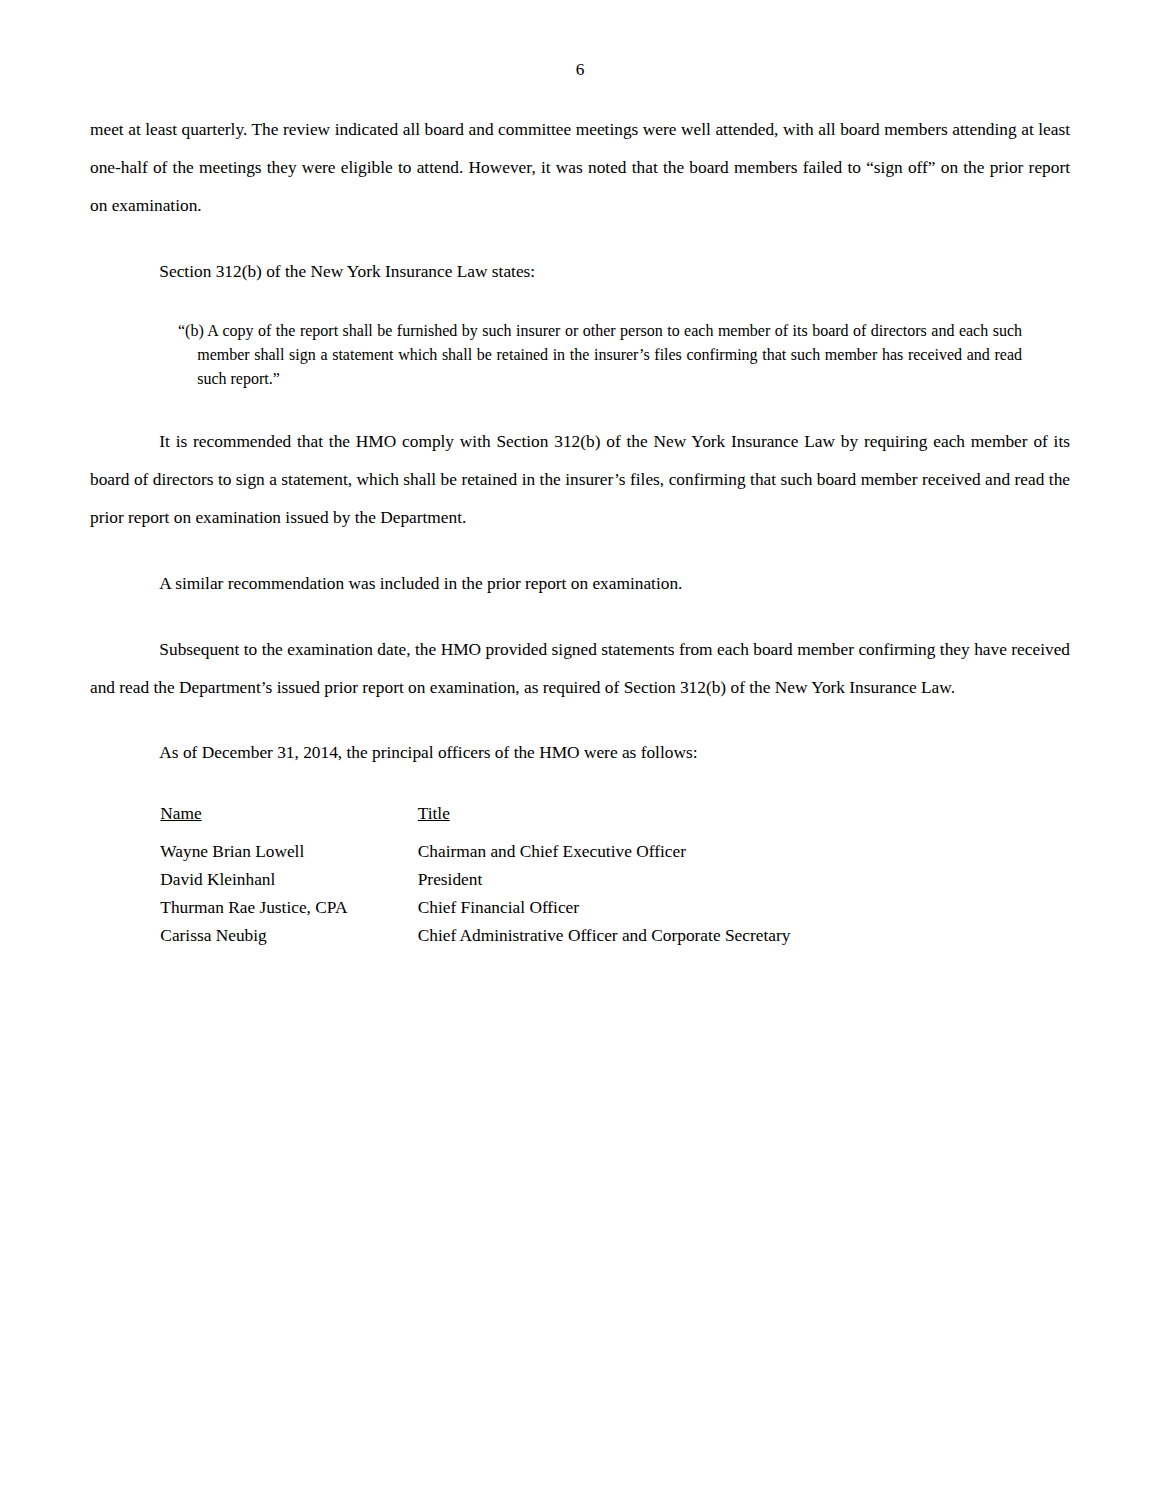6
meet at least quarterly. The review indicated all board and committee meetings were well attended, with all board members attending at least one-half of the meetings they were eligible to attend. However, it was noted that the board members failed to “sign off” on the prior report on examination.
Section 312(b) of the New York Insurance Law states:
“(b) A copy of the report shall be furnished by such insurer or other person to each member of its board of directors and each such member shall sign a statement which shall be retained in the insurer’s files confirming that such member has received and read such report.”
It is recommended that the HMO comply with Section 312(b) of the New York Insurance Law by requiring each member of its board of directors to sign a statement, which shall be retained in the insurer’s files, confirming that such board member received and read the prior report on examination issued by the Department.
A similar recommendation was included in the prior report on examination.
Subsequent to the examination date, the HMO provided signed statements from each board member confirming they have received and read the Department’s issued prior report on examination, as required of Section 312(b) of the New York Insurance Law.
As of December 31, 2014, the principal officers of the HMO were as follows:
| Name | Title |
| --- | --- |
| Wayne Brian Lowell | Chairman and Chief Executive Officer |
| David Kleinhanl | President |
| Thurman Rae Justice, CPA | Chief Financial Officer |
| Carissa Neubig | Chief Administrative Officer and Corporate Secretary |